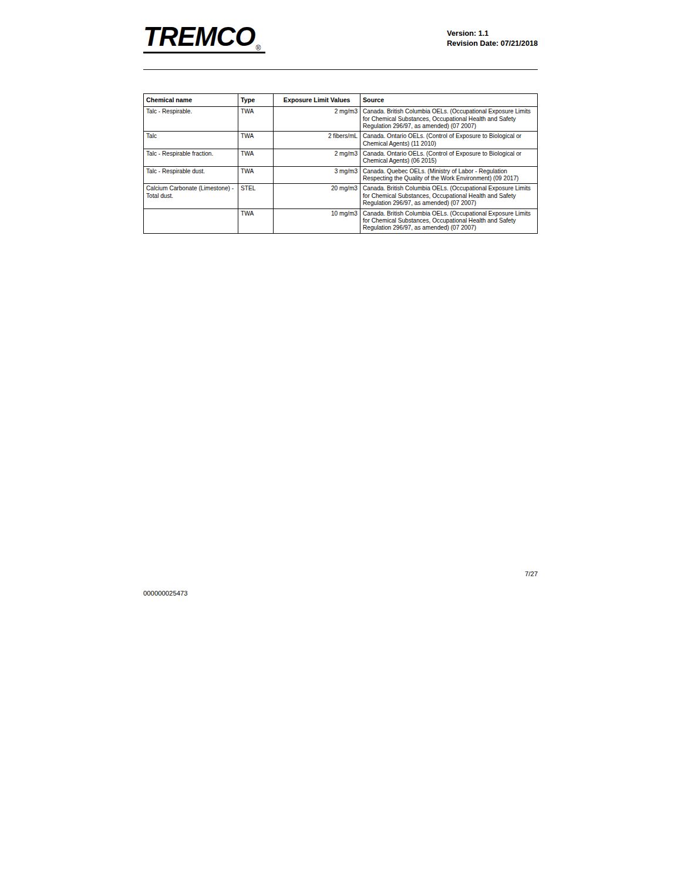TREMCO®
Version: 1.1
Revision Date: 07/21/2018
| Chemical name | Type | Exposure Limit Values | Source |
| --- | --- | --- | --- |
| Talc - Respirable. | TWA | 2 mg/m3 | Canada. British Columbia OELs. (Occupational Exposure Limits for Chemical Substances, Occupational Health and Safety Regulation 296/97, as amended) (07 2007) |
| Talc | TWA | 2 fibers/mL | Canada. Ontario OELs. (Control of Exposure to Biological or Chemical Agents) (11 2010) |
| Talc - Respirable fraction. | TWA | 2 mg/m3 | Canada. Ontario OELs. (Control of Exposure to Biological or Chemical Agents) (06 2015) |
| Talc - Respirable dust. | TWA | 3 mg/m3 | Canada. Quebec OELs. (Ministry of Labor - Regulation Respecting the Quality of the Work Environment) (09 2017) |
| Calcium Carbonate (Limestone) - Total dust. | STEL | 20 mg/m3 | Canada. British Columbia OELs. (Occupational Exposure Limits for Chemical Substances, Occupational Health and Safety Regulation 296/97, as amended) (07 2007) |
| | TWA | 10 mg/m3 | Canada. British Columbia OELs. (Occupational Exposure Limits for Chemical Substances, Occupational Health and Safety Regulation 296/97, as amended) (07 2007) |
7/27
000000025473